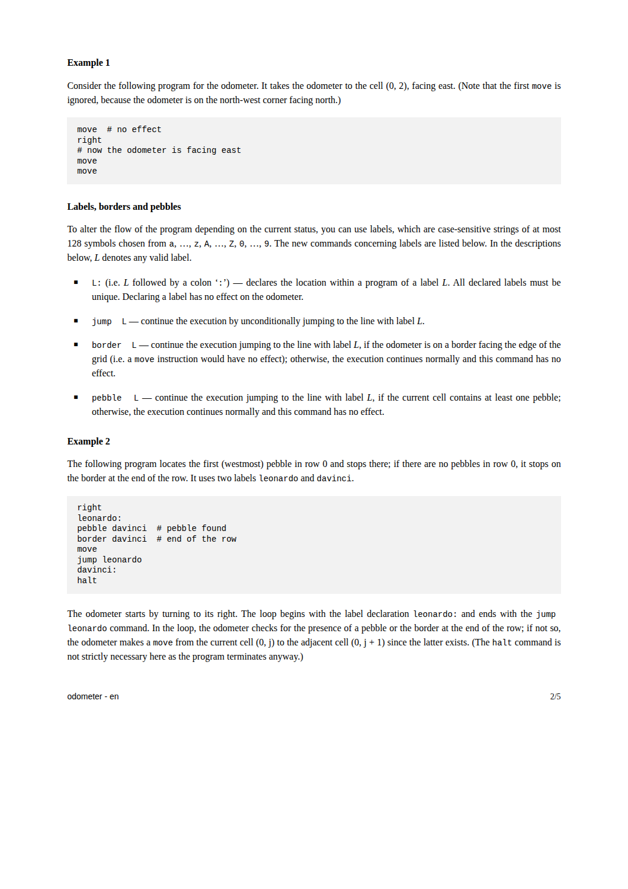Example 1
Consider the following program for the odometer. It takes the odometer to the cell (0, 2), facing east. (Note that the first move is ignored, because the odometer is on the north-west corner facing north.)
move  # no effect
right
# now the odometer is facing east
move
move
Labels, borders and pebbles
To alter the flow of the program depending on the current status, you can use labels, which are case-sensitive strings of at most 128 symbols chosen from a, …, z, A, …, Z, 0, …, 9. The new commands concerning labels are listed below. In the descriptions below, L denotes any valid label.
L: (i.e. L followed by a colon ‘:’) — declares the location within a program of a label L. All declared labels must be unique. Declaring a label has no effect on the odometer.
jump L — continue the execution by unconditionally jumping to the line with label L.
border L — continue the execution jumping to the line with label L, if the odometer is on a border facing the edge of the grid (i.e. a move instruction would have no effect); otherwise, the execution continues normally and this command has no effect.
pebble L — continue the execution jumping to the line with label L, if the current cell contains at least one pebble; otherwise, the execution continues normally and this command has no effect.
Example 2
The following program locates the first (westmost) pebble in row 0 and stops there; if there are no pebbles in row 0, it stops on the border at the end of the row. It uses two labels leonardo and davinci.
right
leonardo:
pebble davinci  # pebble found
border davinci  # end of the row
move
jump leonardo
davinci:
halt
The odometer starts by turning to its right. The loop begins with the label declaration leonardo: and ends with the jump leonardo command. In the loop, the odometer checks for the presence of a pebble or the border at the end of the row; if not so, the odometer makes a move from the current cell (0, j) to the adjacent cell (0, j + 1) since the latter exists. (The halt command is not strictly necessary here as the program terminates anyway.)
odometer - en 2/5